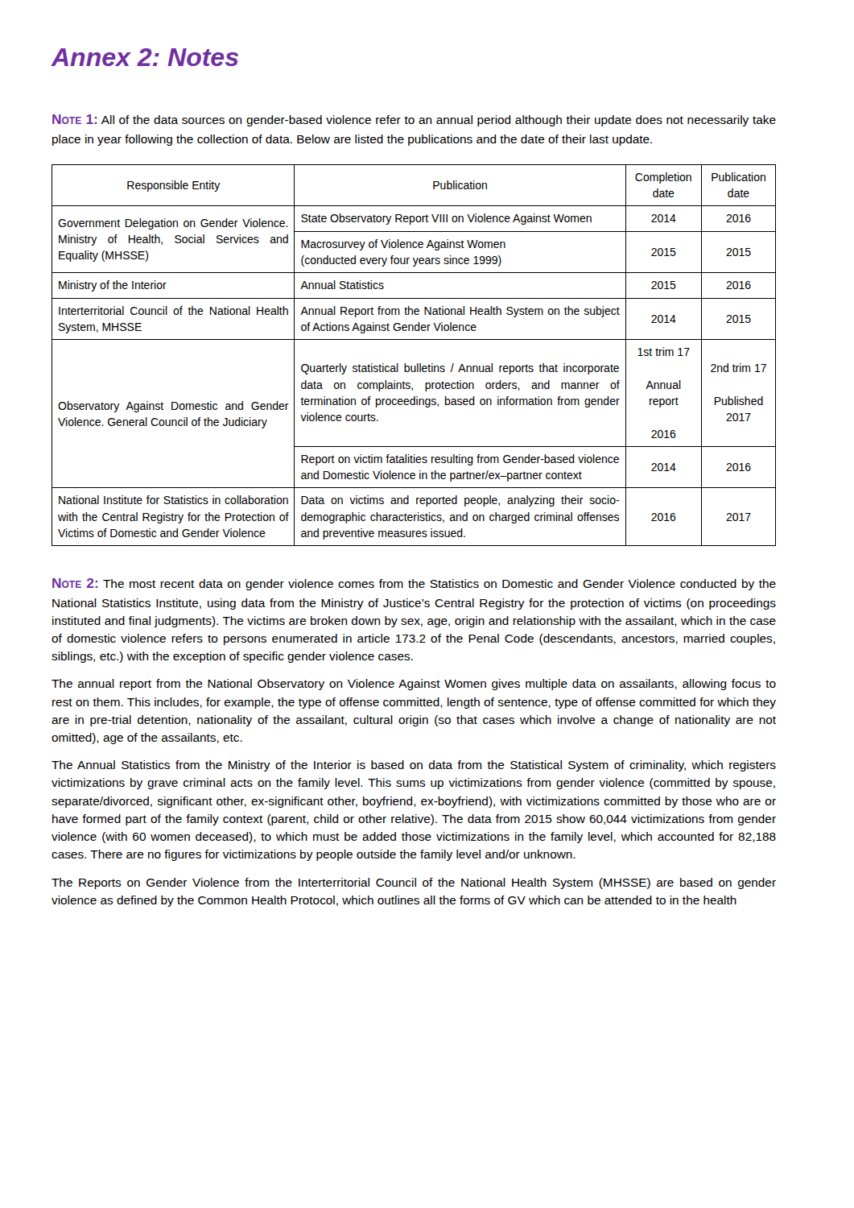Annex 2: Notes
Note 1: All of the data sources on gender-based violence refer to an annual period although their update does not necessarily take place in year following the collection of data. Below are listed the publications and the date of their last update.
| Responsible Entity | Publication | Completion date | Publication date |
| --- | --- | --- | --- |
| Government Delegation on Gender Violence. Ministry of Health, Social Services and Equality (MHSSE) | State Observatory Report VIII on Violence Against Women | 2014 | 2016 |
| Macrosurvey of Violence Against Women (conducted every four years since 1999) | 2015 | 2015 |
| Ministry of the Interior | Annual Statistics | 2015 | 2016 |
| Interterritorial Council of the National Health System, MHSSE | Annual Report from the National Health System on the subject of Actions Against Gender Violence | 2014 | 2015 |
| Observatory Against Domestic and Gender Violence. General Council of the Judiciary | Quarterly statistical bulletins / Annual reports that incorporate data on complaints, protection orders, and manner of termination of proceedings, based on information from gender violence courts. | 1st trim 17 Annual report 2016 | 2nd trim 17 Published 2017 |
| Report on victim fatalities resulting from Gender-based violence and Domestic Violence in the partner/ex–partner context | 2014 | 2016 |
| National Institute for Statistics in collaboration with the Central Registry for the Protection of Victims of Domestic and Gender Violence | Data on victims and reported people, analyzing their socio-demographic characteristics, and on charged criminal offenses and preventive measures issued. | 2016 | 2017 |
Note 2: The most recent data on gender violence comes from the Statistics on Domestic and Gender Violence conducted by the National Statistics Institute, using data from the Ministry of Justice’s Central Registry for the protection of victims (on proceedings instituted and final judgments). The victims are broken down by sex, age, origin and relationship with the assailant, which in the case of domestic violence refers to persons enumerated in article 173.2 of the Penal Code (descendants, ancestors, married couples, siblings, etc.) with the exception of specific gender violence cases.
The annual report from the National Observatory on Violence Against Women gives multiple data on assailants, allowing focus to rest on them. This includes, for example, the type of offense committed, length of sentence, type of offense committed for which they are in pre-trial detention, nationality of the assailant, cultural origin (so that cases which involve a change of nationality are not omitted), age of the assailants, etc.
The Annual Statistics from the Ministry of the Interior is based on data from the Statistical System of criminality, which registers victimizations by grave criminal acts on the family level. This sums up victimizations from gender violence (committed by spouse, separate/divorced, significant other, ex-significant other, boyfriend, ex-boyfriend), with victimizations committed by those who are or have formed part of the family context (parent, child or other relative). The data from 2015 show 60,044 victimizations from gender violence (with 60 women deceased), to which must be added those victimizations in the family level, which accounted for 82,188 cases. There are no figures for victimizations by people outside the family level and/or unknown.
The Reports on Gender Violence from the Interterritorial Council of the National Health System (MHSSE) are based on gender violence as defined by the Common Health Protocol, which outlines all the forms of GV which can be attended to in the health